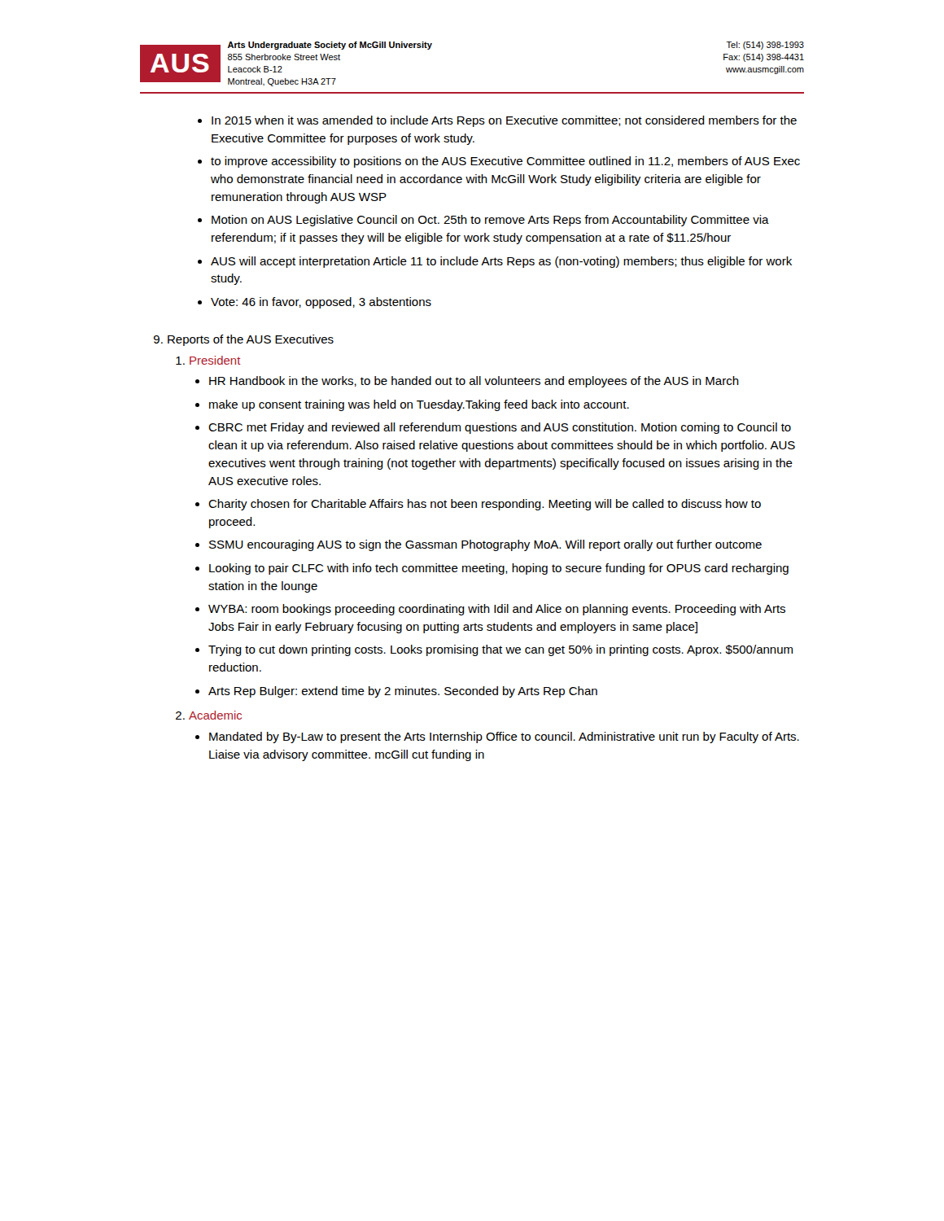AUS
Arts Undergraduate Society of McGill University
855 Sherbrooke Street West
Leacock B-12
Montreal, Quebec H3A 2T7
Tel: (514) 398-1993
Fax: (514) 398-4431
www.ausmcgill.com
In 2015 when it was amended to include Arts Reps on Executive committee; not considered members for the Executive Committee for purposes of work study.
to improve accessibility to positions on the AUS Executive Committee outlined in 11.2, members of AUS Exec who demonstrate financial need in accordance with McGill Work Study eligibility criteria are eligible for remuneration through AUS WSP
Motion on AUS Legislative Council on Oct. 25th to remove Arts Reps from Accountability Committee via referendum; if it passes they will be eligible for work study compensation at a rate of $11.25/hour
AUS will accept interpretation Article 11 to include Arts Reps as (non-voting) members; thus eligible for work study.
Vote: 46 in favor, opposed, 3 abstentions
Reports of the AUS Executives
President
HR Handbook in the works, to be handed out to all volunteers and employees of the AUS in March
make up consent training was held on Tuesday.Taking feed back into account.
CBRC met Friday and reviewed all referendum questions and AUS constitution. Motion coming to Council to clean it up via referendum. Also raised relative questions about committees should be in which portfolio. AUS executives went through training (not together with departments) specifically focused on issues arising in the AUS executive roles.
Charity chosen for Charitable Affairs has not been responding. Meeting will be called to discuss how to proceed.
SSMU encouraging AUS to sign the Gassman Photography MoA. Will report orally out further outcome
Looking to pair CLFC with info tech committee meeting, hoping to secure funding for OPUS card recharging station in the lounge
WYBA: room bookings proceeding coordinating with Idil and Alice on planning events. Proceeding with Arts Jobs Fair in early February focusing on putting arts students and employers in same place]
Trying to cut down printing costs. Looks promising that we can get 50% in printing costs. Aprox. $500/annum reduction.
Arts Rep Bulger: extend time by 2 minutes. Seconded by Arts Rep Chan
Academic
Mandated by By-Law to present the Arts Internship Office to council. Administrative unit run by Faculty of Arts. Liaise via advisory committee. mcGill cut funding in